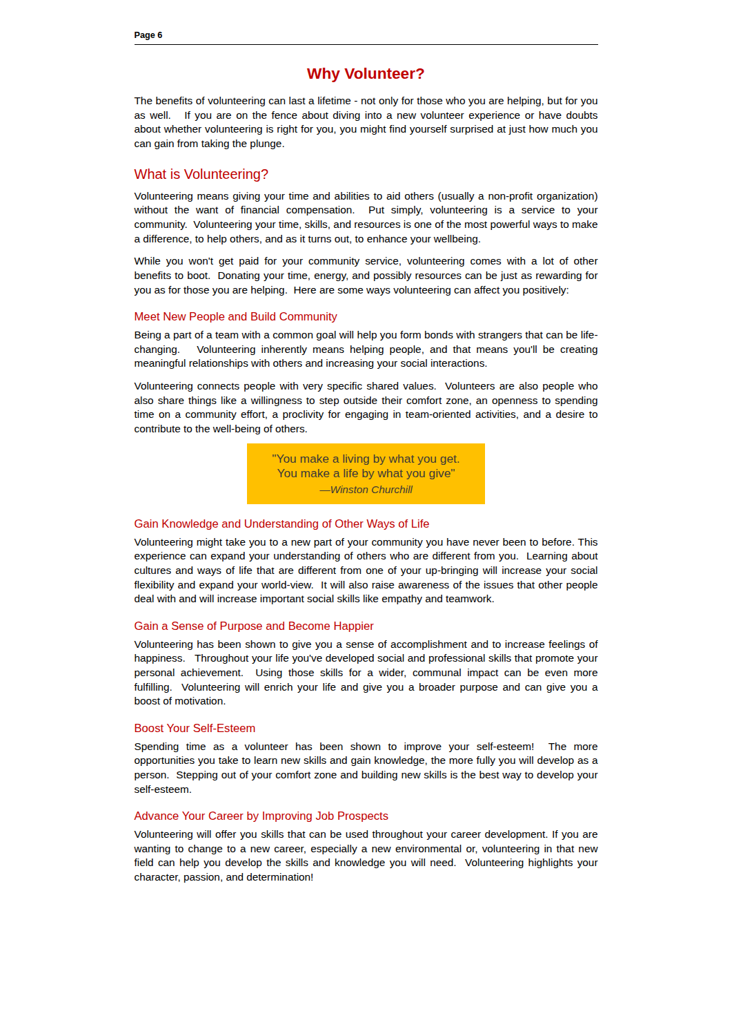Page 6
Why Volunteer?
The benefits of volunteering can last a lifetime - not only for those who you are helping, but for you as well. If you are on the fence about diving into a new volunteer experience or have doubts about whether volunteering is right for you, you might find yourself surprised at just how much you can gain from taking the plunge.
What is Volunteering?
Volunteering means giving your time and abilities to aid others (usually a non-profit organization) without the want of financial compensation. Put simply, volunteering is a service to your community. Volunteering your time, skills, and resources is one of the most powerful ways to make a difference, to help others, and as it turns out, to enhance your wellbeing.
While you won't get paid for your community service, volunteering comes with a lot of other benefits to boot. Donating your time, energy, and possibly resources can be just as rewarding for you as for those you are helping. Here are some ways volunteering can affect you positively:
Meet New People and Build Community
Being a part of a team with a common goal will help you form bonds with strangers that can be life-changing. Volunteering inherently means helping people, and that means you'll be creating meaningful relationships with others and increasing your social interactions.
Volunteering connects people with very specific shared values. Volunteers are also people who also share things like a willingness to step outside their comfort zone, an openness to spending time on a community effort, a proclivity for engaging in team-oriented activities, and a desire to contribute to the well-being of others.
"You make a living by what you get.
You make a life by what you give" —Winston Churchill
Gain Knowledge and Understanding of Other Ways of Life
Volunteering might take you to a new part of your community you have never been to before. This experience can expand your understanding of others who are different from you. Learning about cultures and ways of life that are different from one of your up-bringing will increase your social flexibility and expand your world-view. It will also raise awareness of the issues that other people deal with and will increase important social skills like empathy and teamwork.
Gain a Sense of Purpose and Become Happier
Volunteering has been shown to give you a sense of accomplishment and to increase feelings of happiness. Throughout your life you've developed social and professional skills that promote your personal achievement. Using those skills for a wider, communal impact can be even more fulfilling. Volunteering will enrich your life and give you a broader purpose and can give you a boost of motivation.
Boost Your Self-Esteem
Spending time as a volunteer has been shown to improve your self-esteem! The more opportunities you take to learn new skills and gain knowledge, the more fully you will develop as a person. Stepping out of your comfort zone and building new skills is the best way to develop your self-esteem.
Advance Your Career by Improving Job Prospects
Volunteering will offer you skills that can be used throughout your career development. If you are wanting to change to a new career, especially a new environmental or, volunteering in that new field can help you develop the skills and knowledge you will need. Volunteering highlights your character, passion, and determination!